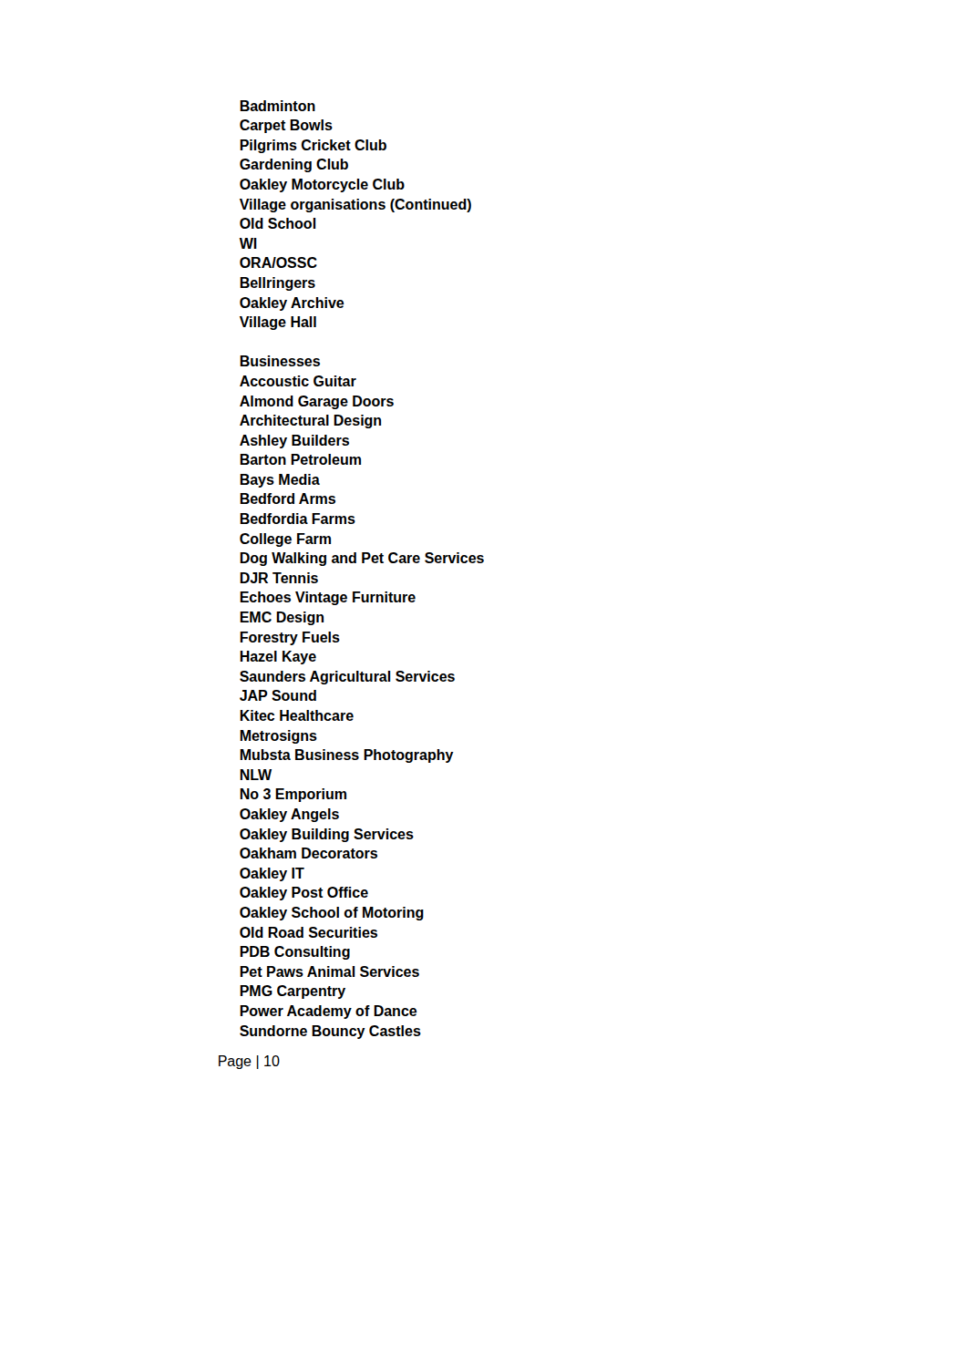Badminton
Carpet Bowls
Pilgrims Cricket Club
Gardening Club
Oakley Motorcycle Club
Village organisations (Continued)
Old School
WI
ORA/OSSC
Bellringers
Oakley Archive
Village Hall
Businesses
Accoustic Guitar
Almond Garage Doors
Architectural Design
Ashley Builders
Barton Petroleum
Bays Media
Bedford Arms
Bedfordia Farms
College Farm
Dog Walking and Pet Care Services
DJR Tennis
Echoes Vintage Furniture
EMC Design
Forestry Fuels
Hazel Kaye
Saunders Agricultural Services
JAP Sound
Kitec Healthcare
Metrosigns
Mubsta Business Photography
NLW
No 3 Emporium
Oakley Angels
Oakley Building Services
Oakham Decorators
Oakley IT
Oakley Post Office
Oakley School of Motoring
Old Road Securities
PDB Consulting
Pet Paws Animal Services
PMG Carpentry
Power Academy of Dance
Sundorne Bouncy Castles
Page | 10